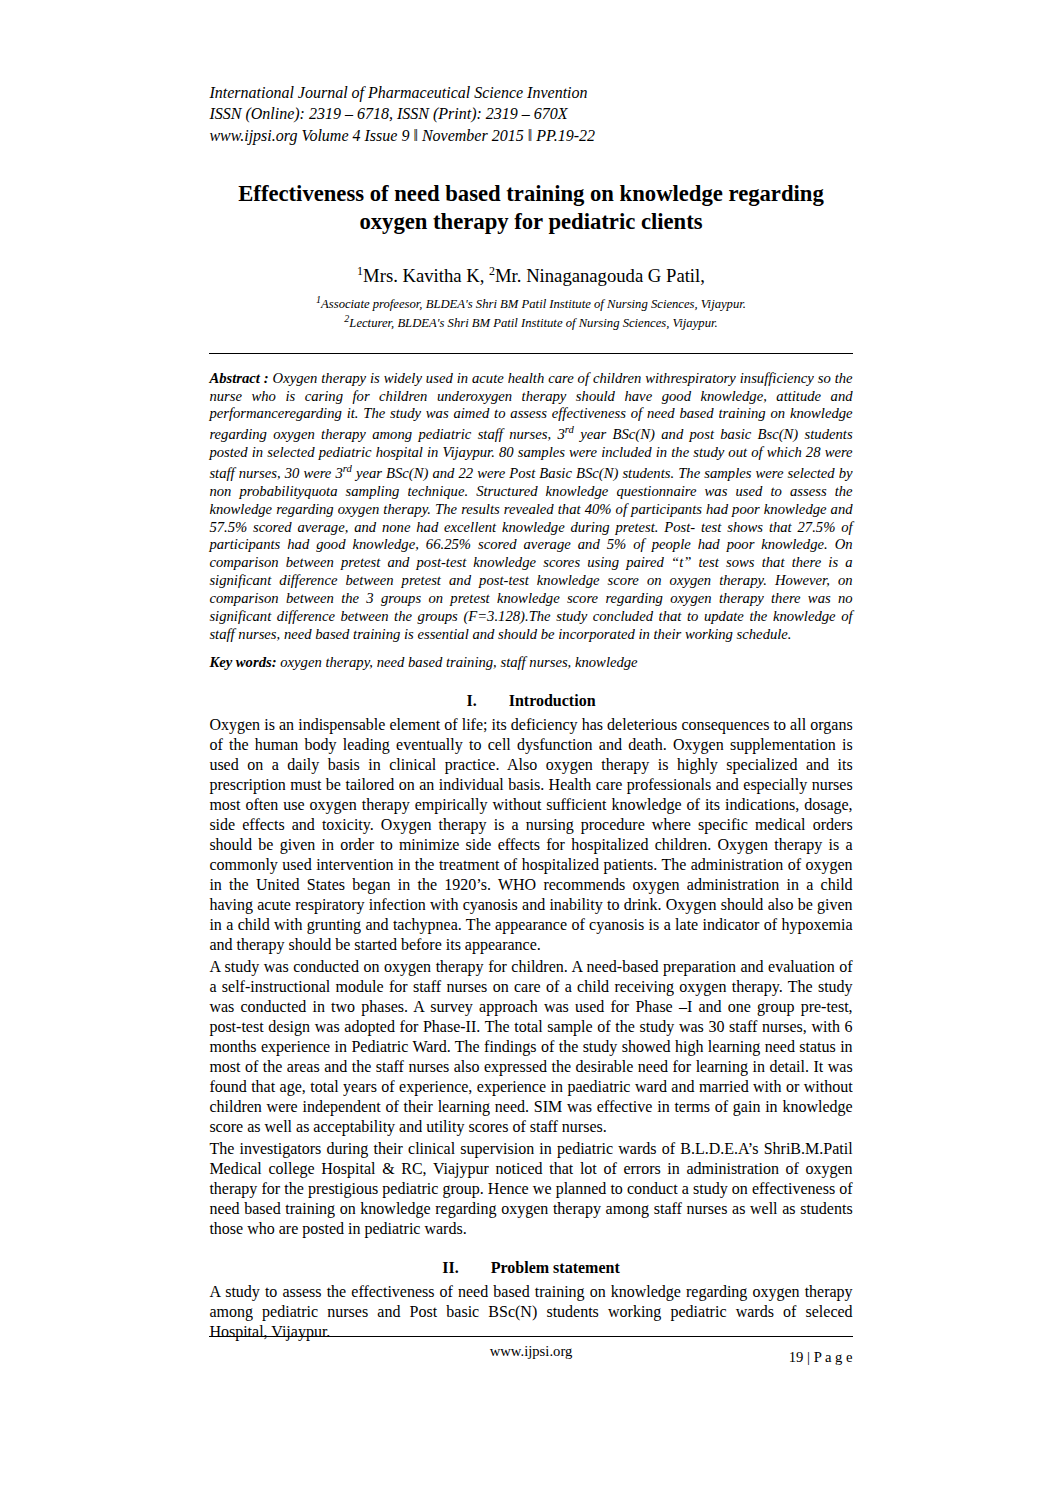International Journal of Pharmaceutical Science Invention
ISSN (Online): 2319 – 6718, ISSN (Print): 2319 – 670X
www.ijpsi.org Volume 4 Issue 9 ‖ November 2015 ‖ PP.19-22
Effectiveness of need based training on knowledge regarding
oxygen therapy for pediatric clients
1Mrs. Kavitha K, 2Mr. Ninaganagouda G Patil,
1Associate profeesor, BLDEA's Shri BM Patil Institute of Nursing Sciences, Vijaypur.
2Lecturer, BLDEA's Shri BM Patil Institute of Nursing Sciences, Vijaypur.
Abstract : Oxygen therapy is widely used in acute health care of children withrespiratory insufficiency so the nurse who is caring for children underoxygen therapy should have good knowledge, attitude and performanceregarding it. The study was aimed to assess effectiveness of need based training on knowledge regarding oxygen therapy among pediatric staff nurses, 3rd year BSc(N) and post basic Bsc(N) students posted in selected pediatric hospital in Vijaypur. 80 samples were included in the study out of which 28 were staff nurses, 30 were 3rd year BSc(N) and 22 were Post Basic BSc(N) students. The samples were selected by non probabilityquota sampling technique. Structured knowledge questionnaire was used to assess the knowledge regarding oxygen therapy. The results revealed that 40% of participants had poor knowledge and 57.5% scored average, and none had excellent knowledge during pretest. Post- test shows that 27.5% of participants had good knowledge, 66.25% scored average and 5% of people had poor knowledge. On comparison between pretest and post-test knowledge scores using paired “t” test sows that there is a significant difference between pretest and post-test knowledge score on oxygen therapy. However, on comparison between the 3 groups on pretest knowledge score regarding oxygen therapy there was no significant difference between the groups (F=3.128).The study concluded that to update the knowledge of staff nurses, need based training is essential and should be incorporated in their working schedule.
Key words: oxygen therapy, need based training, staff nurses, knowledge
I. Introduction
Oxygen is an indispensable element of life; its deficiency has deleterious consequences to all organs of the human body leading eventually to cell dysfunction and death. Oxygen supplementation is used on a daily basis in clinical practice. Also oxygen therapy is highly specialized and its prescription must be tailored on an individual basis. Health care professionals and especially nurses most often use oxygen therapy empirically without sufficient knowledge of its indications, dosage, side effects and toxicity. Oxygen therapy is a nursing procedure where specific medical orders should be given in order to minimize side effects for hospitalized children. Oxygen therapy is a commonly used intervention in the treatment of hospitalized patients. The administration of oxygen in the United States began in the 1920’s. WHO recommends oxygen administration in a child having acute respiratory infection with cyanosis and inability to drink. Oxygen should also be given in a child with grunting and tachypnea. The appearance of cyanosis is a late indicator of hypoxemia and therapy should be started before its appearance.
A study was conducted on oxygen therapy for children. A need-based preparation and evaluation of a self-instructional module for staff nurses on care of a child receiving oxygen therapy. The study was conducted in two phases. A survey approach was used for Phase –I and one group pre-test, post-test design was adopted for Phase-II. The total sample of the study was 30 staff nurses, with 6 months experience in Pediatric Ward. The findings of the study showed high learning need status in most of the areas and the staff nurses also expressed the desirable need for learning in detail. It was found that age, total years of experience, experience in paediatric ward and married with or without children were independent of their learning need. SIM was effective in terms of gain in knowledge score as well as acceptability and utility scores of staff nurses.
The investigators during their clinical supervision in pediatric wards of B.L.D.E.A’s ShriB.M.Patil Medical college Hospital & RC, Viajypur noticed that lot of errors in administration of oxygen therapy for the prestigious pediatric group. Hence we planned to conduct a study on effectiveness of need based training on knowledge regarding oxygen therapy among staff nurses as well as students those who are posted in pediatric wards.
II. Problem statement
A study to assess the effectiveness of need based training on knowledge regarding oxygen therapy among pediatric nurses and Post basic BSc(N) students working pediatric wards of seleced Hospital, Vijaypur.
www.ijpsi.org
19 | P a g e